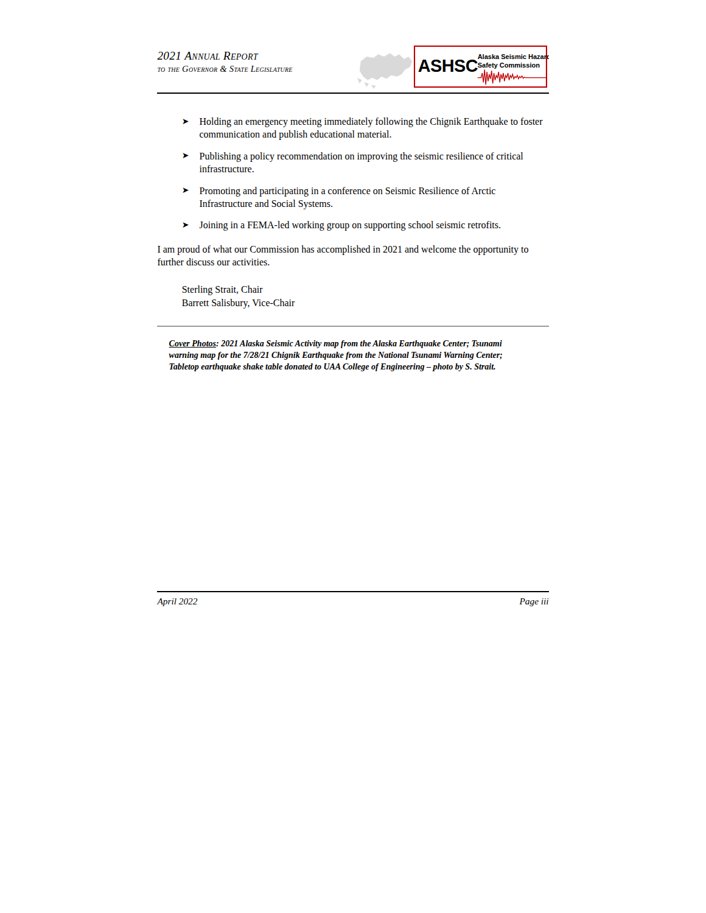2021 Annual Report
to the Governor & State Legislature
ASHSC Alaska Seismic Hazards Safety Commission
Holding an emergency meeting immediately following the Chignik Earthquake to foster communication and publish educational material.
Publishing a policy recommendation on improving the seismic resilience of critical infrastructure.
Promoting and participating in a conference on Seismic Resilience of Arctic Infrastructure and Social Systems.
Joining in a FEMA-led working group on supporting school seismic retrofits.
I am proud of what our Commission has accomplished in 2021 and welcome the opportunity to further discuss our activities.
Sterling Strait, Chair
Barrett Salisbury, Vice-Chair
Cover Photos: 2021 Alaska Seismic Activity map from the Alaska Earthquake Center; Tsunami warning map for the 7/28/21 Chignik Earthquake from the National Tsunami Warning Center; Tabletop earthquake shake table donated to UAA College of Engineering – photo by S. Strait.
April 2022 Page iii